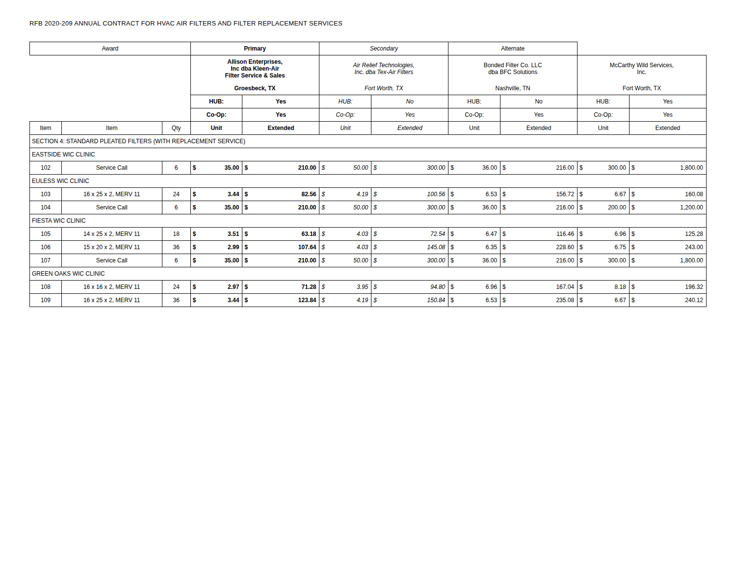RFB 2020-209 ANNUAL CONTRACT FOR HVAC AIR FILTERS AND FILTER REPLACEMENT SERVICES
| Award | Primary | Secondary | Alternate | |
| | Allison Enterprises, Inc dba Kleen-Air Filter Service & Sales | Air Relief Technologies, Inc. dba Tex-Air Filters | Bonded Filter Co. LLC dba BFC Solutions | McCarthy Wild Services, Inc. |
| Groesbeck, TX | Fort Worth, TX | Nashville, TN | Fort Worth, TX |
| | HUB: | Yes | HUB: | No | HUB: | No | HUB: | Yes |
| | Co-Op: | Yes | Co-Op: | Yes | Co-Op: | Yes | Co-Op: | Yes |
| Item | Item | Qty | Unit | Extended | Unit | Extended | Unit | Extended | Unit | Extended |
| SECTION 4: STANDARD PLEATED FILTERS (WITH REPLACEMENT SERVICE) |
| EASTSIDE WIC CLINIC |
| 102 | Service Call | 6 | $ 35.00 | $ 210.00 | $ 50.00 | $ 300.00 | $ 36.00 | $ 216.00 | $ 300.00 | $ 1,800.00 |
| EULESS WIC CLINIC |
| 103 | 16 x 25 x 2, MERV 11 | 24 | $ 3.44 | $ 82.56 | $ 4.19 | $ 100.56 | $ 6.53 | $ 156.72 | $ 6.67 | $ 160.08 |
| 104 | Service Call | 6 | $ 35.00 | $ 210.00 | $ 50.00 | $ 300.00 | $ 36.00 | $ 216.00 | $ 200.00 | $ 1,200.00 |
| FIESTA WIC CLINIC |
| 105 | 14 x 25 x 2, MERV 11 | 18 | $ 3.51 | $ 63.18 | $ 4.03 | $ 72.54 | $ 6.47 | $ 116.46 | $ 6.96 | $ 125.28 |
| 106 | 15 x 20 x 2, MERV 11 | 36 | $ 2.99 | $ 107.64 | $ 4.03 | $ 145.08 | $ 6.35 | $ 228.60 | $ 6.75 | $ 243.00 |
| 107 | Service Call | 6 | $ 35.00 | $ 210.00 | $ 50.00 | $ 300.00 | $ 36.00 | $ 216.00 | $ 300.00 | $ 1,800.00 |
| GREEN OAKS WIC CLINIC |
| 108 | 16 x 16 x 2, MERV 11 | 24 | $ 2.97 | $ 71.28 | $ 3.95 | $ 94.80 | $ 6.96 | $ 167.04 | $ 8.18 | $ 196.32 |
| 109 | 16 x 25 x 2, MERV 11 | 36 | $ 3.44 | $ 123.84 | $ 4.19 | $ 150.84 | $ 6.53 | $ 235.08 | $ 6.67 | $ 240.12 |